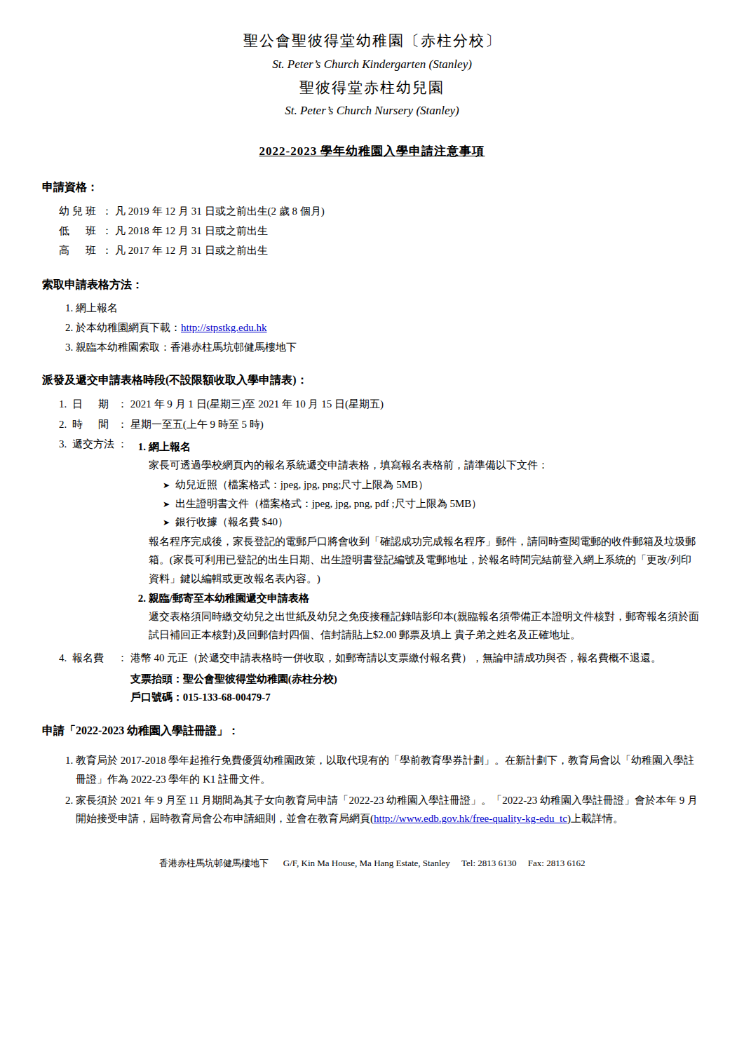聖公會聖彼得堂幼稚園〔赤柱分校〕
St. Peter’s Church Kindergarten (Stanley)
聖彼得堂赤柱幼兒園
St. Peter’s Church Nursery (Stanley)
2022-2023 學年幼稚園入學申請注意事項
申請資格：
| 幼兒班 | ： | 凡 2019 年 12 月 31 日或之前出生(2 歲 8 個月) |
| 低 班 | ： | 凡 2018 年 12 月 31 日或之前出生 |
| 高 班 | ： | 凡 2017 年 12 月 31 日或之前出生 |
索取申請表格方法：
網上報名
於本幼稚園網頁下載：http://stpstkg.edu.hk
親臨本幼稚園索取：香港赤柱馬坑邨健馬樓地下
派發及遞交申請表格時段(不設限額收取入學申請表)：
| 1. 日 期 | ： | 2021 年 9 月 1 日(星期三)至 2021 年 10 月 15 日(星期五) |
| 2. 時 間 | ： | 星期一至五(上午 9 時至 5 時) |
| 3. 遞交方法 | ： | 網上報名 家長可透過學校網頁內的報名系統遞交申請表格，填寫報名表格前，請準備以下文件： 幼兒近照（檔案格式：jpeg, jpg, png;尺寸上限為 5MB） 出生證明書文件（檔案格式：jpeg, jpg, png, pdf ;尺寸上限為 5MB） 銀行收據（報名費 $40） 報名程序完成後，家長登記的電郵戶口將會收到「確認成功完成報名程序」郵件，請同時查閱電郵的收件郵箱及垃圾郵箱。(家長可利用已登記的出生日期、出生證明書登記編號及電郵地址，於報名時間完結前登入網上系統的「更改/列印資料」鍵以編輯或更改報名表內容。) 親臨/郵寄至本幼稚園遞交申請表格 遞交表格須同時繳交幼兒之出世紙及幼兒之免疫接種記錄咭影印本(親臨報名須帶備正本證明文件核對，郵寄報名須於面試日補回正本核對)及回郵信封四個、信封請貼上$2.00 郵票及填上 貴子弟之姓名及正確地址。 |
| 4. 報名費 | ： | 港幣 40 元正（於遞交申請表格時一併收取，如郵寄請以支票繳付報名費），無論申請成功與否，報名費概不退還。 支票抬頭：聖公會聖彼得堂幼稚園(赤柱分校) 戶口號碼：015-133-68-00479-7 |
申請「2022-2023 幼稚園入學註冊證」：
教育局於 2017-2018 學年起推行免費優質幼稚園政策，以取代現有的「學前教育學券計劃」。在新計劃下，教育局會以「幼稚園入學註冊證」作為 2022-23 學年的 K1 註冊文件。
家長須於 2021 年 9 月至 11 月期間為其子女向教育局申請「2022-23 幼稚園入學註冊證」。「2022-23 幼稚園入學註冊證」會於本年 9 月開始接受申請，屆時教育局會公布申請細則，並會在教育局網頁(http://www.edb.gov.hk/free-quality-kg-edu_tc)上載詳情。
香港赤柱馬坑邨健馬樓地下 G/F, Kin Ma House, Ma Hang Estate, Stanley Tel: 2813 6130 Fax: 2813 6162